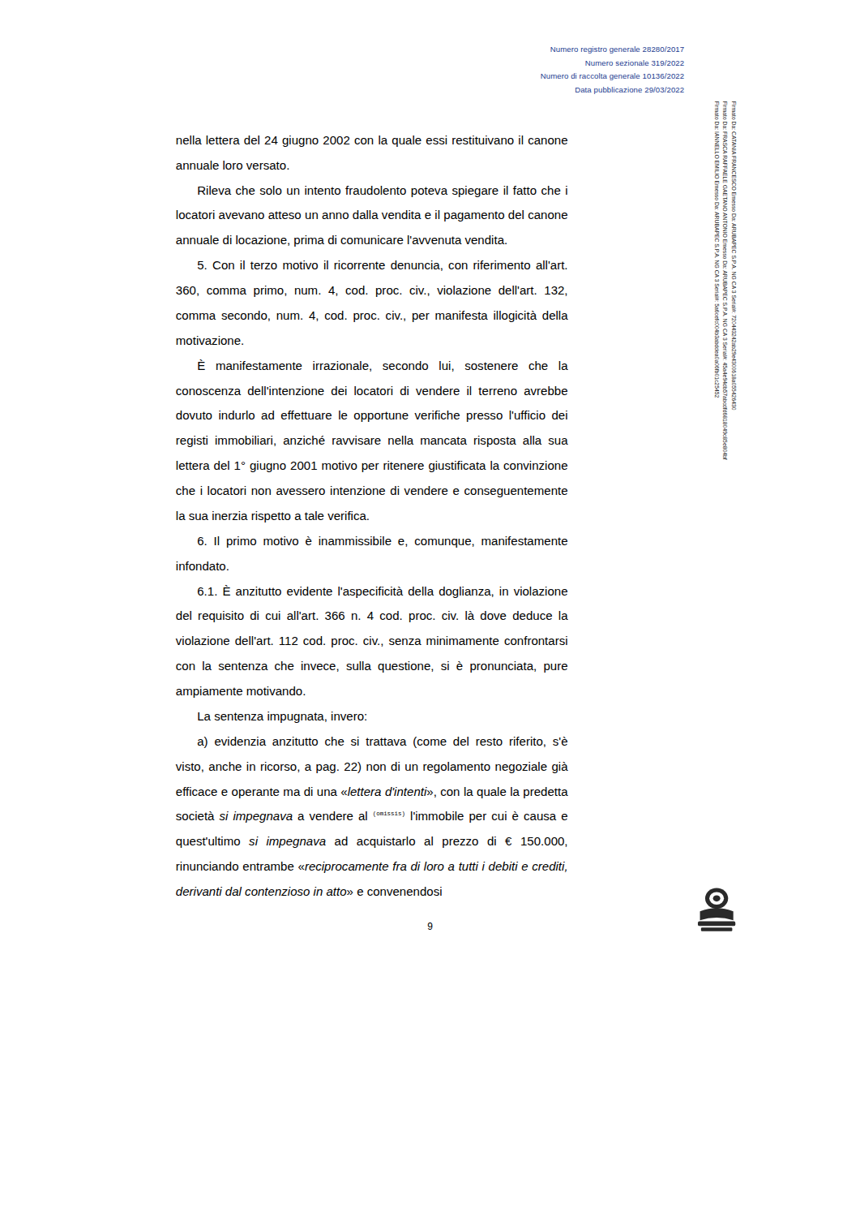Numero registro generale 28280/2017
Numero sezionale 319/2022
Numero di raccolta generale 10136/2022
Data pubblicazione 29/03/2022
nella lettera del 24 giugno 2002 con la quale essi restituivano il canone annuale loro versato.
Rileva che solo un intento fraudolento poteva spiegare il fatto che i locatori avevano atteso un anno dalla vendita e il pagamento del canone annuale di locazione, prima di comunicare l'avvenuta vendita.
5. Con il terzo motivo il ricorrente denuncia, con riferimento all'art. 360, comma primo, num. 4, cod. proc. civ., violazione dell'art. 132, comma secondo, num. 4, cod. proc. civ., per manifesta illogicità della motivazione.
È manifestamente irrazionale, secondo lui, sostenere che la conoscenza dell'intenzione dei locatori di vendere il terreno avrebbe dovuto indurlo ad effettuare le opportune verifiche presso l'ufficio dei registi immobiliari, anziché ravvisare nella mancata risposta alla sua lettera del 1° giugno 2001 motivo per ritenere giustificata la convinzione che i locatori non avessero intenzione di vendere e conseguentemente la sua inerzia rispetto a tale verifica.
6. Il primo motivo è inammissibile e, comunque, manifestamente infondato.
6.1. È anzitutto evidente l'aspecificità della doglianza, in violazione del requisito di cui all'art. 366 n. 4 cod. proc. civ. là dove deduce la violazione dell'art. 112 cod. proc. civ., senza minimamente confrontarsi con la sentenza che invece, sulla questione, si è pronunciata, pure ampiamente motivando.
La sentenza impugnata, invero:
a) evidenzia anzitutto che si trattava (come del resto riferito, s'è visto, anche in ricorso, a pag. 22) non di un regolamento negoziale già efficace e operante ma di una «lettera d'intenti», con la quale la predetta società si impegnava a vendere al (omissis) l'immobile per cui è causa e quest'ultimo si impegnava ad acquistarlo al prezzo di € 150.000, rinunciando entrambe «reciprocamente fra di loro a tutti i debiti e crediti, derivanti dal contenzioso in atto» e convenendosi
9
Firmato Da: CATANIA FRANCESCO Emesso Da: ARUBAPEC S.P.A. NG CA 3 Serial#: 720443242ab29e4300618a055426430
Firmato Da: FRASCA RAFFAELE GAETANO ANTONIO Emesso Da: ARUBAPEC S.P.A. NG CA 3 Serial#: 45a4e94db57abcdfd6818049c85e804bf
Firmato Da: IANNELLO EMILIO Emesso Da: ARUBAPEC S.P.A. NG CA 3 Serial#: 5a6cefc004b3abddea0a06fb01c25452